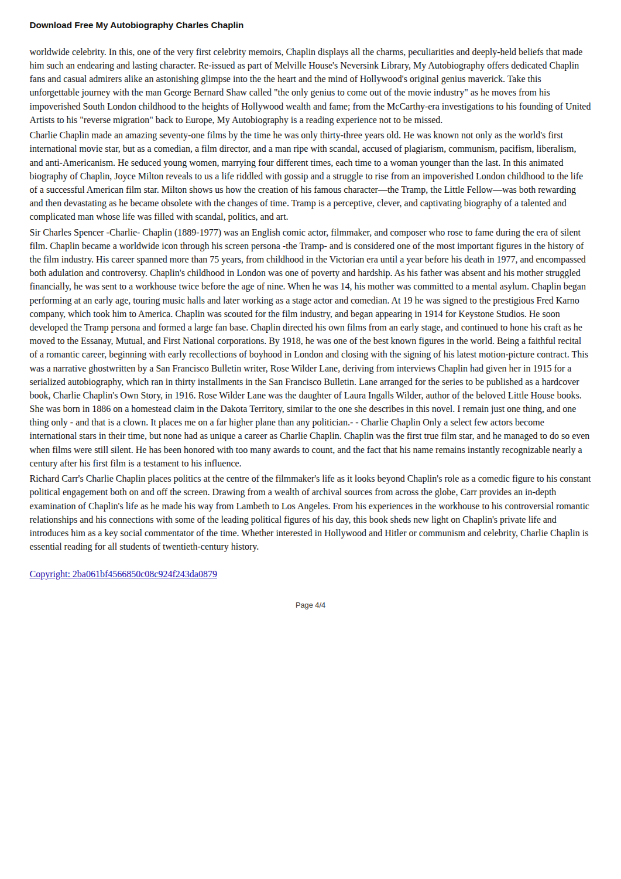Download Free My Autobiography Charles Chaplin
worldwide celebrity. In this, one of the very first celebrity memoirs, Chaplin displays all the charms, peculiarities and deeply-held beliefs that made him such an endearing and lasting character. Re-issued as part of Melville House's Neversink Library, My Autobiography offers dedicated Chaplin fans and casual admirers alike an astonishing glimpse into the the heart and the mind of Hollywood's original genius maverick. Take this unforgettable journey with the man George Bernard Shaw called "the only genius to come out of the movie industry" as he moves from his impoverished South London childhood to the heights of Hollywood wealth and fame; from the McCarthy-era investigations to his founding of United Artists to his "reverse migration" back to Europe, My Autobiography is a reading experience not to be missed.
Charlie Chaplin made an amazing seventy-one films by the time he was only thirty-three years old. He was known not only as the world's first international movie star, but as a comedian, a film director, and a man ripe with scandal, accused of plagiarism, communism, pacifism, liberalism, and anti-Americanism. He seduced young women, marrying four different times, each time to a woman younger than the last. In this animated biography of Chaplin, Joyce Milton reveals to us a life riddled with gossip and a struggle to rise from an impoverished London childhood to the life of a successful American film star. Milton shows us how the creation of his famous character—the Tramp, the Little Fellow—was both rewarding and then devastating as he became obsolete with the changes of time. Tramp is a perceptive, clever, and captivating biography of a talented and complicated man whose life was filled with scandal, politics, and art.
Sir Charles Spencer -Charlie- Chaplin (1889-1977) was an English comic actor, filmmaker, and composer who rose to fame during the era of silent film. Chaplin became a worldwide icon through his screen persona -the Tramp- and is considered one of the most important figures in the history of the film industry. His career spanned more than 75 years, from childhood in the Victorian era until a year before his death in 1977, and encompassed both adulation and controversy. Chaplin's childhood in London was one of poverty and hardship. As his father was absent and his mother struggled financially, he was sent to a workhouse twice before the age of nine. When he was 14, his mother was committed to a mental asylum. Chaplin began performing at an early age, touring music halls and later working as a stage actor and comedian. At 19 he was signed to the prestigious Fred Karno company, which took him to America. Chaplin was scouted for the film industry, and began appearing in 1914 for Keystone Studios. He soon developed the Tramp persona and formed a large fan base. Chaplin directed his own films from an early stage, and continued to hone his craft as he moved to the Essanay, Mutual, and First National corporations. By 1918, he was one of the best known figures in the world. Being a faithful recital of a romantic career, beginning with early recollections of boyhood in London and closing with the signing of his latest motion-picture contract. This was a narrative ghostwritten by a San Francisco Bulletin writer, Rose Wilder Lane, deriving from interviews Chaplin had given her in 1915 for a serialized autobiography, which ran in thirty installments in the San Francisco Bulletin. Lane arranged for the series to be published as a hardcover book, Charlie Chaplin's Own Story, in 1916. Rose Wilder Lane was the daughter of Laura Ingalls Wilder, author of the beloved Little House books. She was born in 1886 on a homestead claim in the Dakota Territory, similar to the one she describes in this novel. I remain just one thing, and one thing only - and that is a clown. It places me on a far higher plane than any politician.- - Charlie Chaplin Only a select few actors become international stars in their time, but none had as unique a career as Charlie Chaplin. Chaplin was the first true film star, and he managed to do so even when films were still silent. He has been honored with too many awards to count, and the fact that his name remains instantly recognizable nearly a century after his first film is a testament to his influence.
Richard Carr's Charlie Chaplin places politics at the centre of the filmmaker's life as it looks beyond Chaplin's role as a comedic figure to his constant political engagement both on and off the screen. Drawing from a wealth of archival sources from across the globe, Carr provides an in-depth examination of Chaplin's life as he made his way from Lambeth to Los Angeles. From his experiences in the workhouse to his controversial romantic relationships and his connections with some of the leading political figures of his day, this book sheds new light on Chaplin's private life and introduces him as a key social commentator of the time. Whether interested in Hollywood and Hitler or communism and celebrity, Charlie Chaplin is essential reading for all students of twentieth-century history.
Copyright: 2ba061bf4566850c08c924f243da0879
Page 4/4